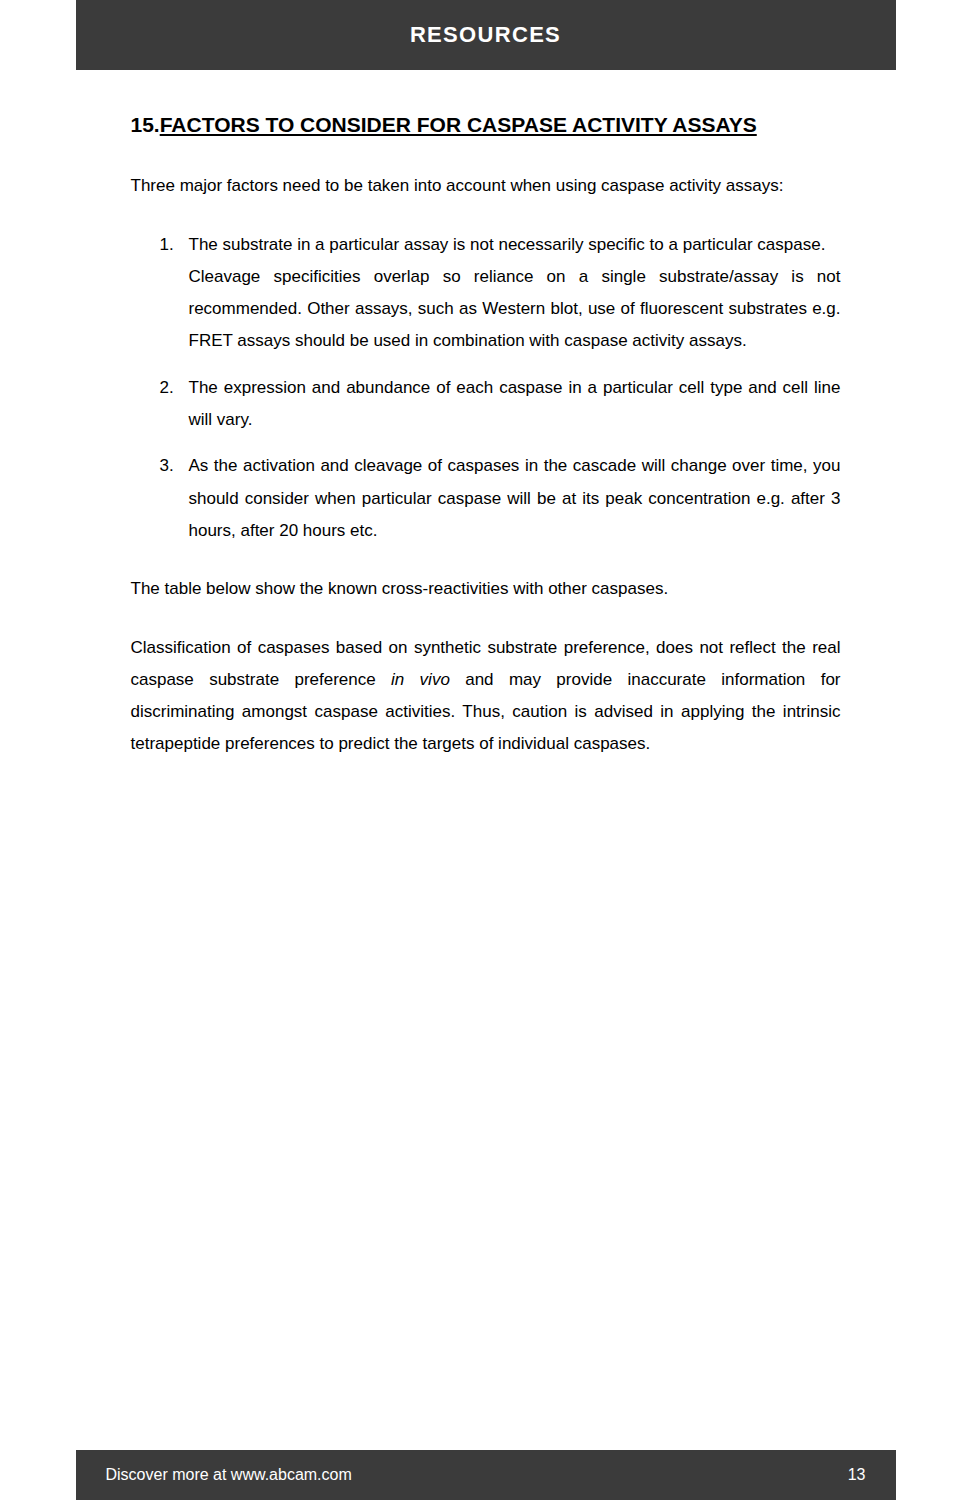RESOURCES
15. FACTORS TO CONSIDER FOR CASPASE ACTIVITY ASSAYS
Three major factors need to be taken into account when using caspase activity assays:
The substrate in a particular assay is not necessarily specific to a particular caspase.
Cleavage specificities overlap so reliance on a single substrate/assay is not recommended. Other assays, such as Western blot, use of fluorescent substrates e.g. FRET assays should be used in combination with caspase activity assays.
The expression and abundance of each caspase in a particular cell type and cell line will vary.
As the activation and cleavage of caspases in the cascade will change over time, you should consider when particular caspase will be at its peak concentration e.g. after 3 hours, after 20 hours etc.
The table below show the known cross-reactivities with other caspases.
Classification of caspases based on synthetic substrate preference, does not reflect the real caspase substrate preference in vivo and may provide inaccurate information for discriminating amongst caspase activities. Thus, caution is advised in applying the intrinsic tetrapeptide preferences to predict the targets of individual caspases.
Discover more at www.abcam.com 13